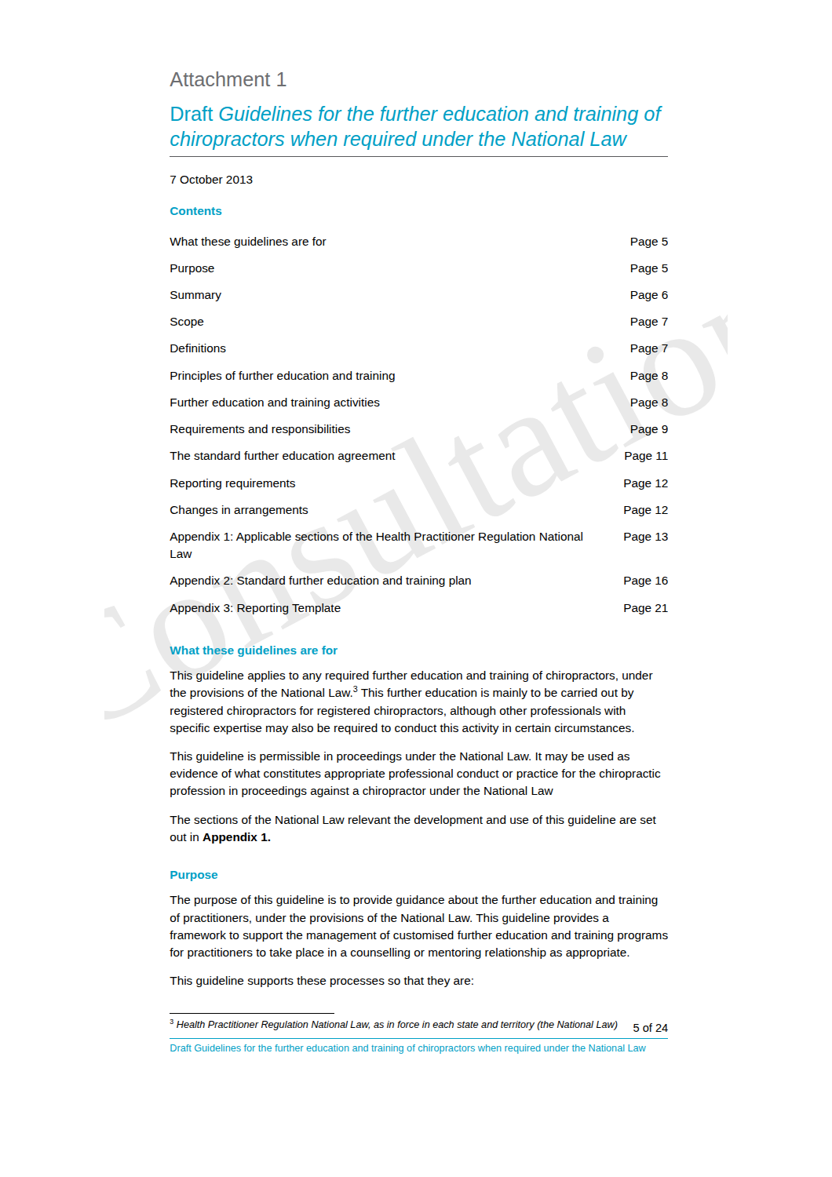Consultation
Attachment 1
Draft Guidelines for the further education and training of chiropractors when required under the National Law
7 October 2013
Contents
| What these guidelines are for | Page 5 |
| Purpose | Page 5 |
| Summary | Page 6 |
| Scope | Page 7 |
| Definitions | Page 7 |
| Principles of further education and training | Page 8 |
| Further education and training activities | Page 8 |
| Requirements and responsibilities | Page 9 |
| The standard further education agreement | Page 11 |
| Reporting requirements | Page 12 |
| Changes in arrangements | Page 12 |
| Appendix 1: Applicable sections of the Health Practitioner Regulation National Law | Page 13 |
| Appendix 2: Standard further education and training plan | Page 16 |
| Appendix 3: Reporting Template | Page 21 |
What these guidelines are for
This guideline applies to any required further education and training of chiropractors, under the provisions of the National Law.3 This further education is mainly to be carried out by registered chiropractors for registered chiropractors, although other professionals with specific expertise may also be required to conduct this activity in certain circumstances.
This guideline is permissible in proceedings under the National Law. It may be used as evidence of what constitutes appropriate professional conduct or practice for the chiropractic profession in proceedings against a chiropractor under the National Law
The sections of the National Law relevant the development and use of this guideline are set out in Appendix 1.
Purpose
The purpose of this guideline is to provide guidance about the further education and training of practitioners, under the provisions of the National Law. This guideline provides a framework to support the management of customised further education and training programs for practitioners to take place in a counselling or mentoring relationship as appropriate.
This guideline supports these processes so that they are:
3 Health Practitioner Regulation National Law, as in force in each state and territory (the National Law)
5 of 24
Draft Guidelines for the further education and training of chiropractors when required under the National Law